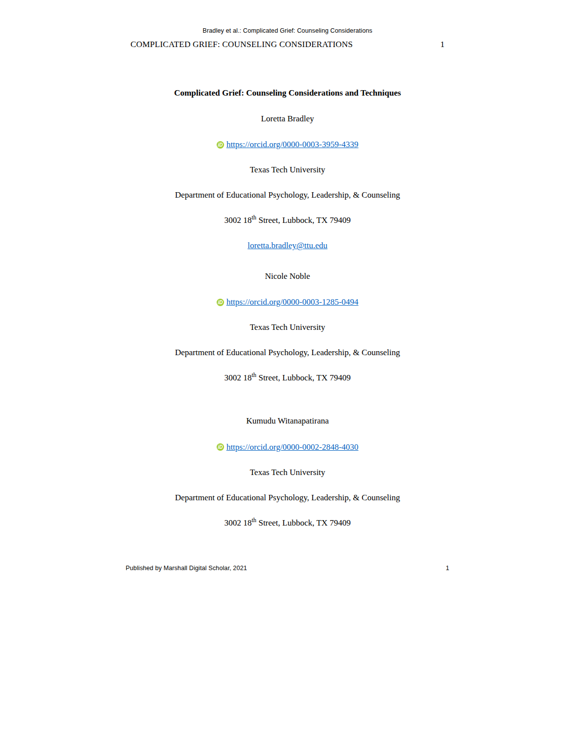Bradley et al.: Complicated Grief: Counseling Considerations
COMPLICATED GRIEF: COUNSELING CONSIDERATIONS 1
Complicated Grief: Counseling Considerations and Techniques
Loretta Bradley
iD https://orcid.org/0000-0003-3959-4339
Texas Tech University
Department of Educational Psychology, Leadership, & Counseling
3002 18th Street, Lubbock, TX 79409
loretta.bradley@ttu.edu
Nicole Noble
iD https://orcid.org/0000-0003-1285-0494
Texas Tech University
Department of Educational Psychology, Leadership, & Counseling
3002 18th Street, Lubbock, TX 79409
Kumudu Witanapatirana
iD https://orcid.org/0000-0002-2848-4030
Texas Tech University
Department of Educational Psychology, Leadership, & Counseling
3002 18th Street, Lubbock, TX 79409
Published by Marshall Digital Scholar, 2021 1